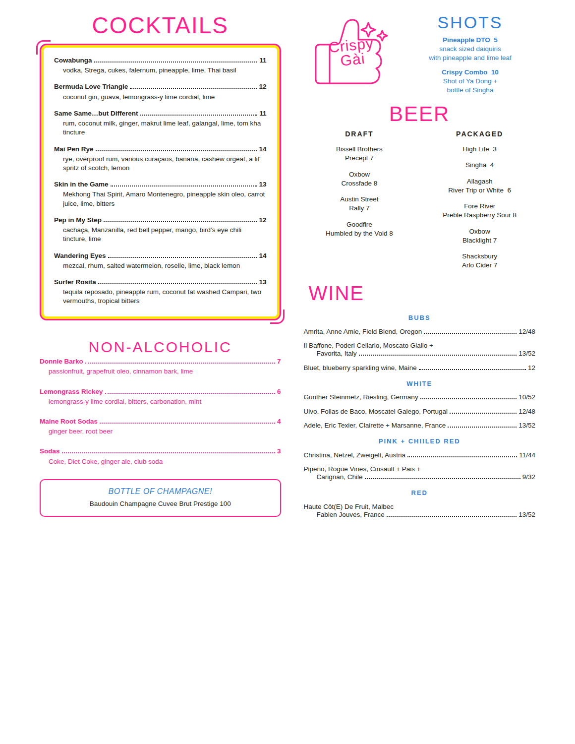COCKTAILS
Cowabunga 11
vodka, Strega, cukes, falernum, pineapple, lime, Thai basil
Bermuda Love Triangle 12
coconut gin, guava, lemongrass-y lime cordial, lime
Same Same…but Different 11
rum, coconut milk, ginger, makrut lime leaf, galangal, lime, tom kha tincture
Mai Pen Rye 14
rye, overproof rum, various curaçaos, banana, cashew orgeat, a lil’ spritz of scotch, lemon
Skin in the Game 13
Mekhong Thai Spirit, Amaro Montenegro, pineapple skin oleo, carrot juice, lime, bitters
Pep in My Step 12
cachaça, Manzanilla, red bell pepper, mango, bird’s eye chili tincture, lime
Wandering Eyes 14
mezcal, rhum, salted watermelon, roselle, lime, black lemon
Surfer Rosita 13
tequila reposado, pineapple rum, coconut fat washed Campari, two vermouths, tropical bitters
NON-ALCOHOLIC
Donnie Barko 7
passionfruit, grapefruit oleo, cinnamon bark, lime
Lemongrass Rickey 6
lemongrass-y lime cordial, bitters, carbonation, mint
Maine Root Sodas 4
ginger beer, root beer
Sodas 3
Coke, Diet Coke, ginger ale, club soda
BOTTLE OF CHAMPAGNE!
Baudouin Champagne Cuvee Brut Prestige 100
Crispy
Gài
SHOTS
Pineapple DTO 5
snack sized daiquiris
with pineapple and lime leaf
Crispy Combo 10
Shot of Ya Dong +
bottle of Singha
BEER
DRAFT
Bissell Brothers
Precept 7
Oxbow
Crossfade 8
Austin Street
Rally 7
Goodfire
Humbled by the Void 8
PACKAGED
High Life 3
Singha 4
Allagash
River Trip or White 6
Fore River
Preble Raspberry Sour 8
Oxbow
Blacklight 7
Shacksbury
Arlo Cider 7
WINE
BUBS
Amrita, Anne Amie, Field Blend, Oregon 12/48
Il Baffone, Poderi Cellario, Moscato Giallo +
Favorita, Italy 13/52
Bluet, blueberry sparkling wine, Maine 12
WHITE
Gunther Steinmetz, Riesling, Germany 10/52
Uivo, Folias de Baco, Moscatel Galego, Portugal 12/48
Adele, Eric Texier, Clairette + Marsanne, France 13/52
PINK + CHIILED RED
Christina, Netzel, Zweigelt, Austria 11/44
Pipeño, Rogue Vines, Cinsault + Pais +
Carignan, Chile 9/32
RED
Haute Côt(E) De Fruit, Malbec
Fabien Jouves, France 13/52